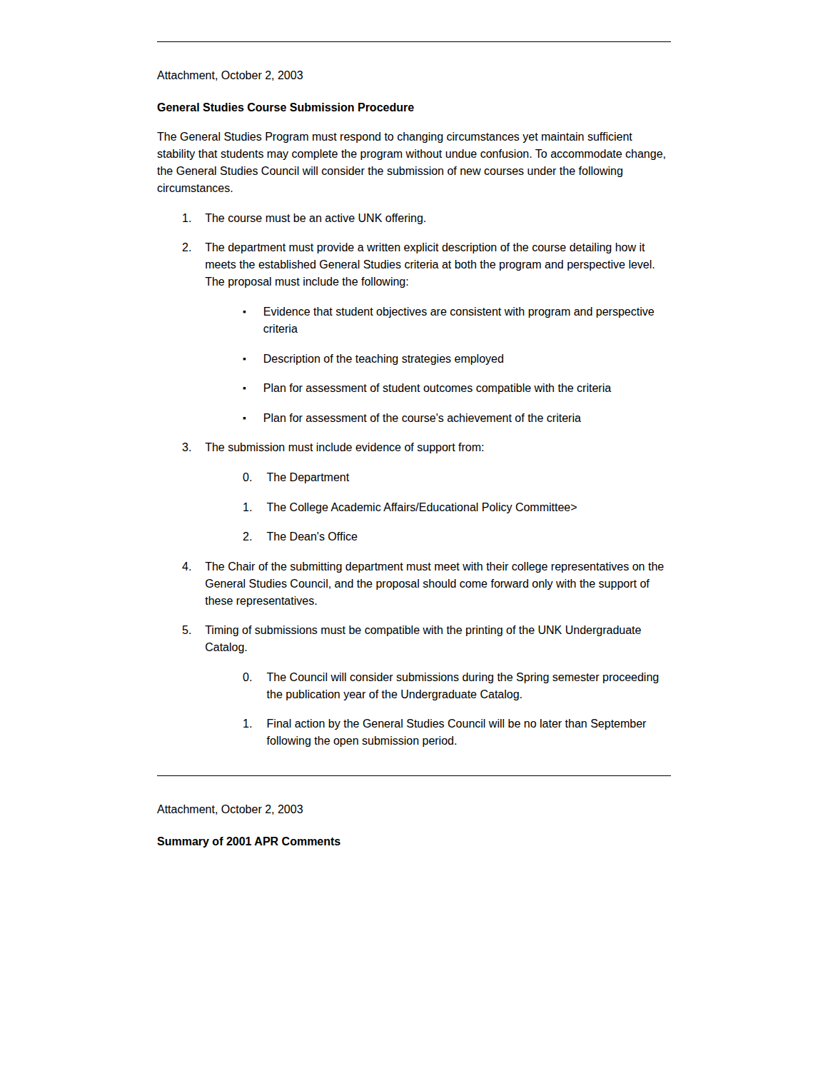Attachment, October 2, 2003
General Studies Course Submission Procedure
The General Studies Program must respond to changing circumstances yet maintain sufficient stability that students may complete the program without undue confusion. To accommodate change, the General Studies Council will consider the submission of new courses under the following circumstances.
The course must be an active UNK offering.
The department must provide a written explicit description of the course detailing how it meets the established General Studies criteria at both the program and perspective level. The proposal must include the following:
Evidence that student objectives are consistent with program and perspective criteria
Description of the teaching strategies employed
Plan for assessment of student outcomes compatible with the criteria
Plan for assessment of the course's achievement of the criteria
The submission must include evidence of support from:
The Department
The College Academic Affairs/Educational Policy Committee>
The Dean's Office
The Chair of the submitting department must meet with their college representatives on the General Studies Council, and the proposal should come forward only with the support of these representatives.
Timing of submissions must be compatible with the printing of the UNK Undergraduate Catalog.
The Council will consider submissions during the Spring semester proceeding the publication year of the Undergraduate Catalog.
Final action by the General Studies Council will be no later than September following the open submission period.
Attachment, October 2, 2003
Summary of 2001 APR Comments